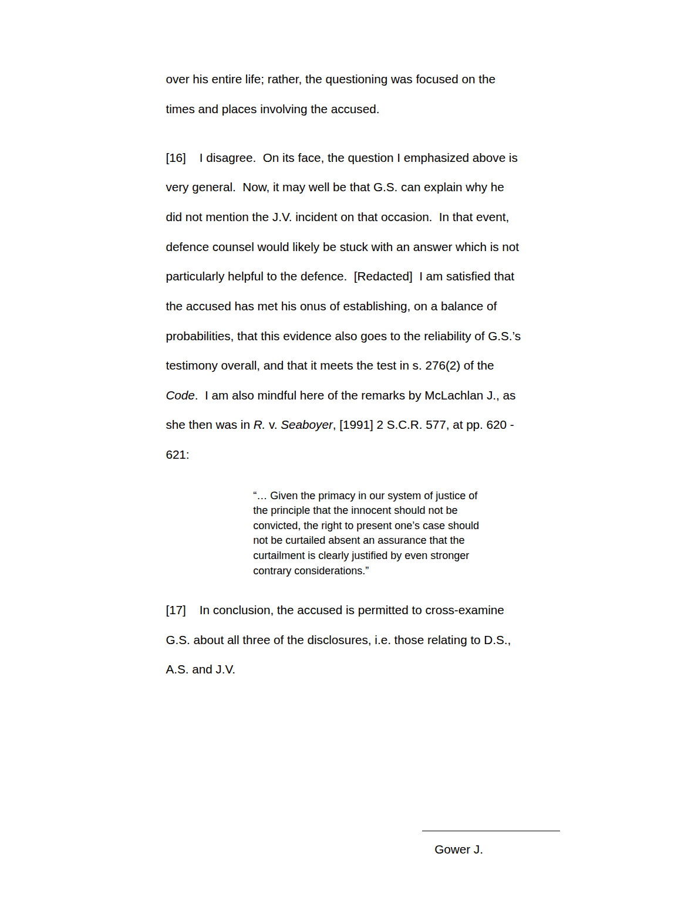over his entire life; rather, the questioning was focused on the times and places involving the accused.
[16] I disagree. On its face, the question I emphasized above is very general. Now, it may well be that G.S. can explain why he did not mention the J.V. incident on that occasion. In that event, defence counsel would likely be stuck with an answer which is not particularly helpful to the defence. [Redacted] I am satisfied that the accused has met his onus of establishing, on a balance of probabilities, that this evidence also goes to the reliability of G.S.’s testimony overall, and that it meets the test in s. 276(2) of the Code. I am also mindful here of the remarks by McLachlan J., as she then was in R. v. Seaboyer, [1991] 2 S.C.R. 577, at pp. 620 - 621:
“… Given the primacy in our system of justice of the principle that the innocent should not be convicted, the right to present one’s case should not be curtailed absent an assurance that the curtailment is clearly justified by even stronger contrary considerations.”
[17] In conclusion, the accused is permitted to cross-examine G.S. about all three of the disclosures, i.e. those relating to D.S., A.S. and J.V.
Gower J.